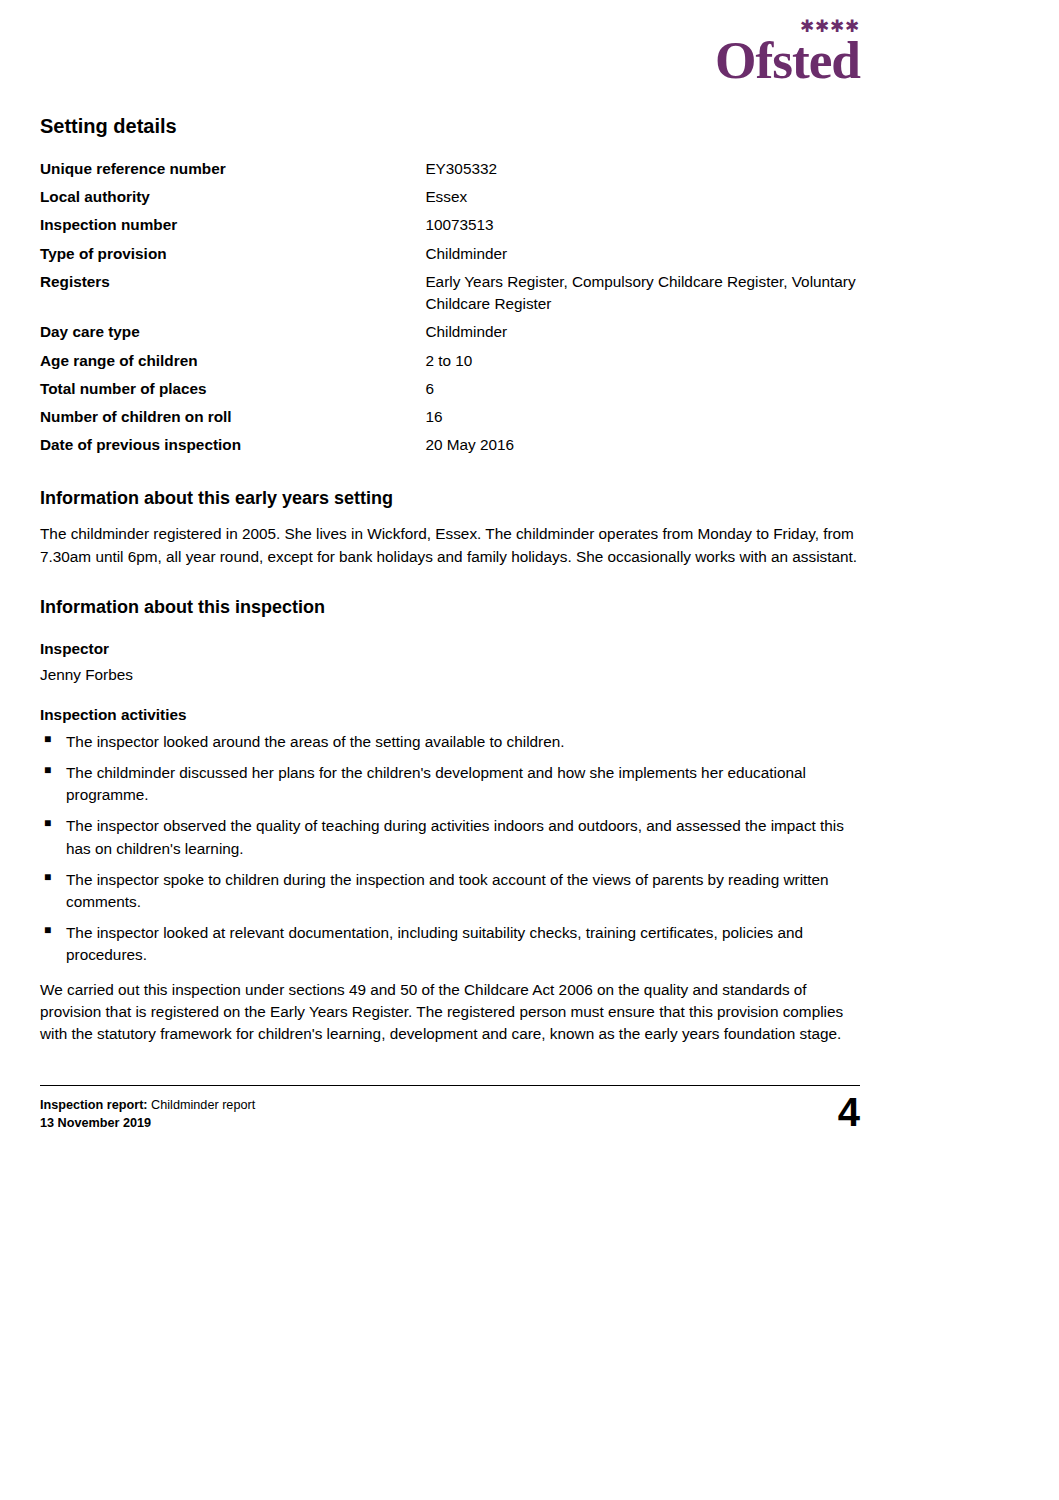✱✱✱✱
Ofsted
Setting details
| Unique reference number | EY305332 |
| Local authority | Essex |
| Inspection number | 10073513 |
| Type of provision | Childminder |
| Registers | Early Years Register, Compulsory Childcare Register, Voluntary Childcare Register |
| Day care type | Childminder |
| Age range of children | 2 to 10 |
| Total number of places | 6 |
| Number of children on roll | 16 |
| Date of previous inspection | 20 May 2016 |
Information about this early years setting
The childminder registered in 2005. She lives in Wickford, Essex. The childminder operates from Monday to Friday, from 7.30am until 6pm, all year round, except for bank holidays and family holidays. She occasionally works with an assistant.
Information about this inspection
Inspector
Jenny Forbes
Inspection activities
The inspector looked around the areas of the setting available to children.
The childminder discussed her plans for the children's development and how she implements her educational programme.
The inspector observed the quality of teaching during activities indoors and outdoors, and assessed the impact this has on children's learning.
The inspector spoke to children during the inspection and took account of the views of parents by reading written comments.
The inspector looked at relevant documentation, including suitability checks, training certificates, policies and procedures.
We carried out this inspection under sections 49 and 50 of the Childcare Act 2006 on the quality and standards of provision that is registered on the Early Years Register. The registered person must ensure that this provision complies with the statutory framework for children's learning, development and care, known as the early years foundation stage.
Inspection report: Childminder report
13 November 2019
4